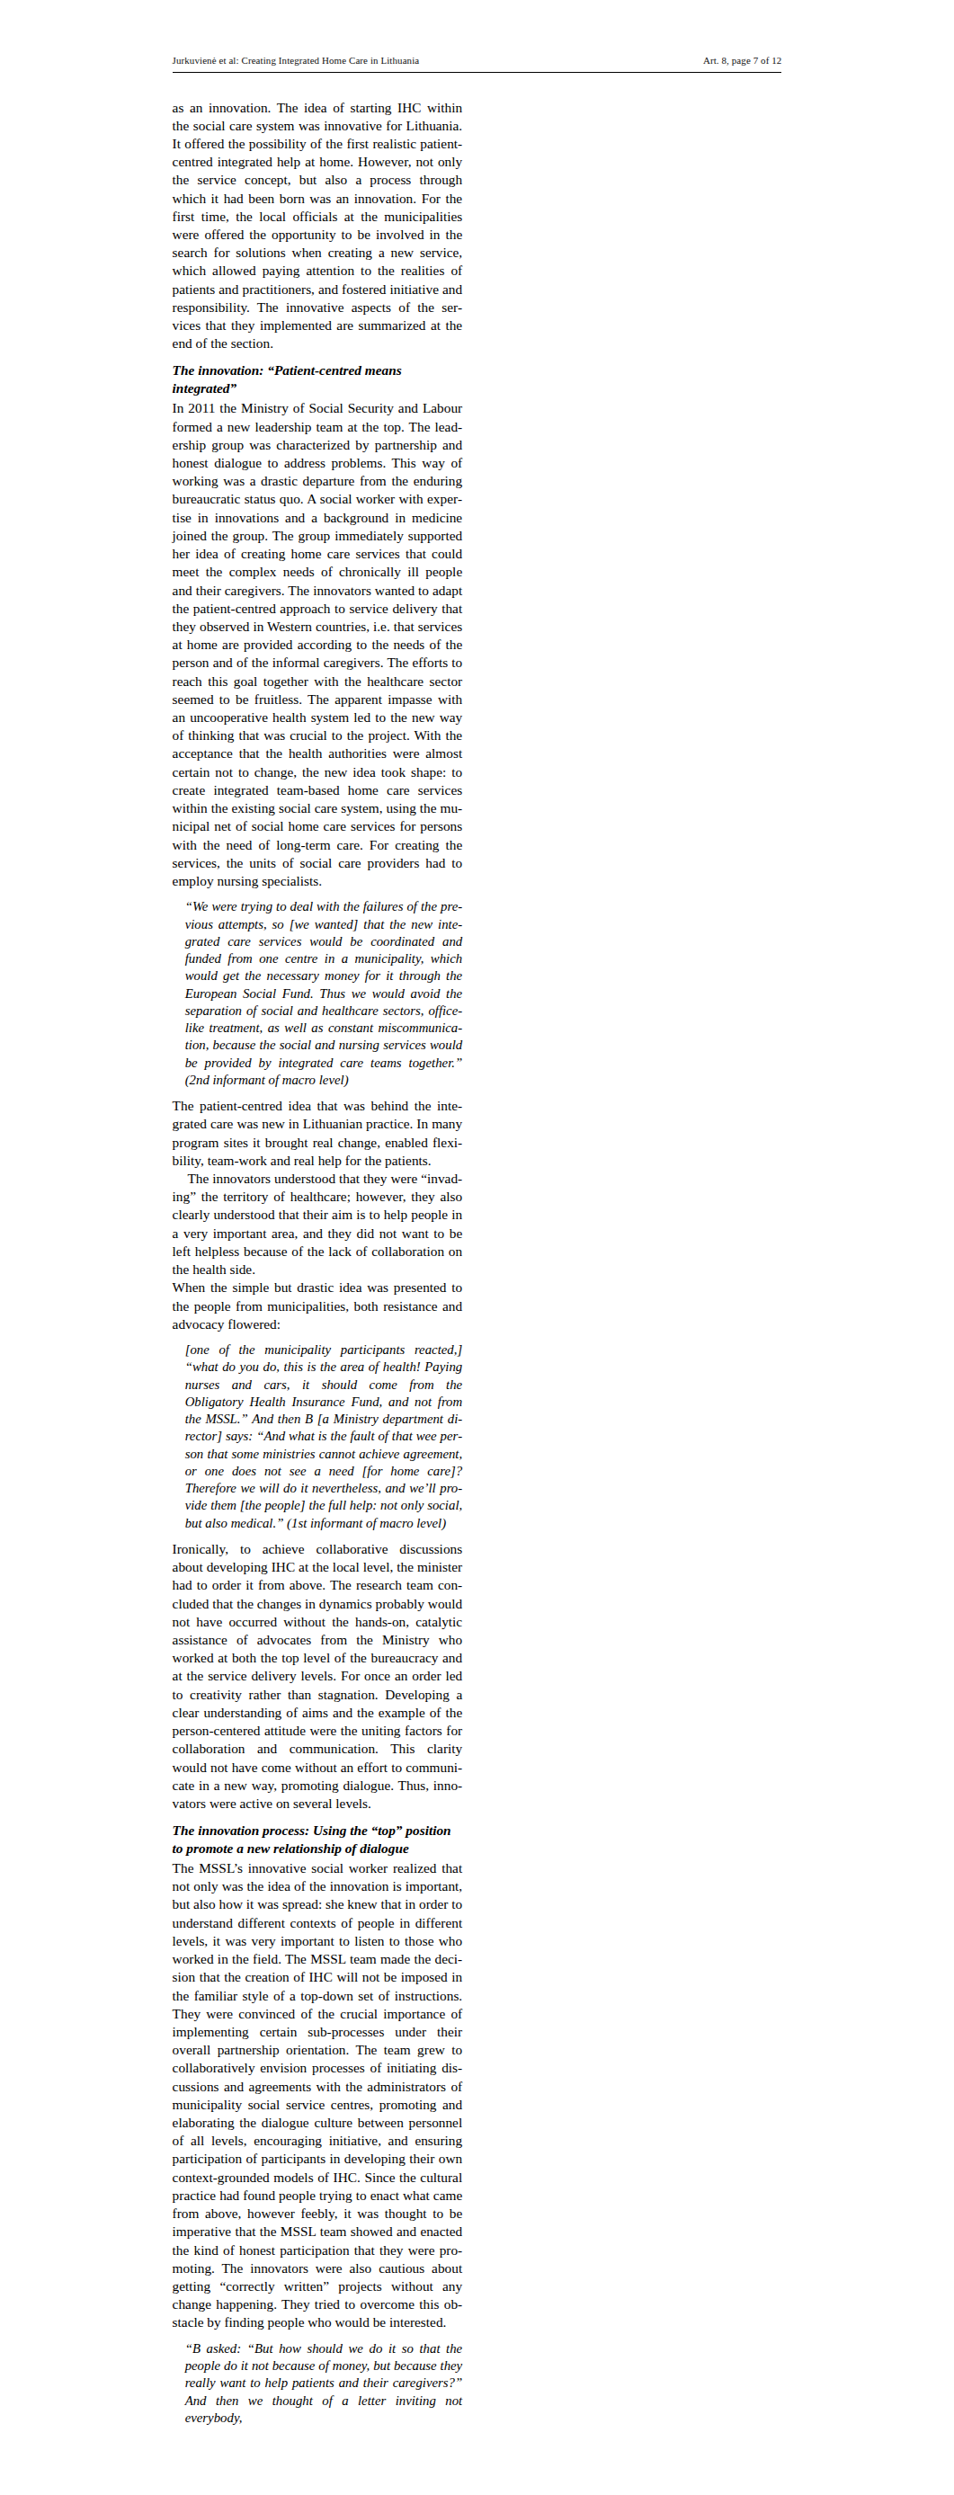Jurkuvienė et al: Creating Integrated Home Care in Lithuania Art. 8, page 7 of 12
as an innovation. The idea of starting IHC within the social care system was innovative for Lithuania. It offered the possibility of the first realistic patient-centred integrated help at home. However, not only the service concept, but also a process through which it had been born was an innovation. For the first time, the local officials at the municipalities were offered the opportunity to be involved in the search for solutions when creating a new service, which allowed paying attention to the realities of patients and practitioners, and fostered initiative and responsibility. The innovative aspects of the services that they implemented are summarized at the end of the section.
The innovation: “Patient-centred means integrated”
In 2011 the Ministry of Social Security and Labour formed a new leadership team at the top. The leadership group was characterized by partnership and honest dialogue to address problems. This way of working was a drastic departure from the enduring bureaucratic status quo. A social worker with expertise in innovations and a background in medicine joined the group. The group immediately supported her idea of creating home care services that could meet the complex needs of chronically ill people and their caregivers. The innovators wanted to adapt the patient-centred approach to service delivery that they observed in Western countries, i.e. that services at home are provided according to the needs of the person and of the informal caregivers. The efforts to reach this goal together with the healthcare sector seemed to be fruitless. The apparent impasse with an uncooperative health system led to the new way of thinking that was crucial to the project. With the acceptance that the health authorities were almost certain not to change, the new idea took shape: to create integrated team-based home care services within the existing social care system, using the municipal net of social home care services for persons with the need of long-term care. For creating the services, the units of social care providers had to employ nursing specialists.
“We were trying to deal with the failures of the previous attempts, so [we wanted] that the new integrated care services would be coordinated and funded from one centre in a municipality, which would get the necessary money for it through the European Social Fund. Thus we would avoid the separation of social and healthcare sectors, office-like treatment, as well as constant miscommunication, because the social and nursing services would be provided by integrated care teams together.” (2nd informant of macro level)
The patient-centred idea that was behind the integrated care was new in Lithuanian practice. In many program sites it brought real change, enabled flexibility, team-work and real help for the patients.
The innovators understood that they were “invading” the territory of healthcare; however, they also clearly understood that their aim is to help people in a very important area, and they did not want to be left helpless because of the lack of collaboration on the health side.
When the simple but drastic idea was presented to the people from municipalities, both resistance and advocacy flowered:
[one of the municipality participants reacted,] “what do you do, this is the area of health! Paying nurses and cars, it should come from the Obligatory Health Insurance Fund, and not from the MSSL.” And then B [a Ministry department director] says: “And what is the fault of that wee person that some ministries cannot achieve agreement, or one does not see a need [for home care]? Therefore we will do it nevertheless, and we’ll provide them [the people] the full help: not only social, but also medical.” (1st informant of macro level)
Ironically, to achieve collaborative discussions about developing IHC at the local level, the minister had to order it from above. The research team concluded that the changes in dynamics probably would not have occurred without the hands-on, catalytic assistance of advocates from the Ministry who worked at both the top level of the bureaucracy and at the service delivery levels. For once an order led to creativity rather than stagnation. Developing a clear understanding of aims and the example of the person-centered attitude were the uniting factors for collaboration and communication. This clarity would not have come without an effort to communicate in a new way, promoting dialogue. Thus, innovators were active on several levels.
The innovation process: Using the “top” position to promote a new relationship of dialogue
The MSSL’s innovative social worker realized that not only was the idea of the innovation is important, but also how it was spread: she knew that in order to understand different contexts of people in different levels, it was very important to listen to those who worked in the field. The MSSL team made the decision that the creation of IHC will not be imposed in the familiar style of a top-down set of instructions. They were convinced of the crucial importance of implementing certain sub-processes under their overall partnership orientation. The team grew to collaboratively envision processes of initiating discussions and agreements with the administrators of municipality social service centres, promoting and elaborating the dialogue culture between personnel of all levels, encouraging initiative, and ensuring participation of participants in developing their own context-grounded models of IHC. Since the cultural practice had found people trying to enact what came from above, however feebly, it was thought to be imperative that the MSSL team showed and enacted the kind of honest participation that they were promoting. The innovators were also cautious about getting “correctly written” projects without any change happening. They tried to overcome this obstacle by finding people who would be interested.
“B asked: “But how should we do it so that the people do it not because of money, but because they really want to help patients and their caregivers?” And then we thought of a letter inviting not everybody,